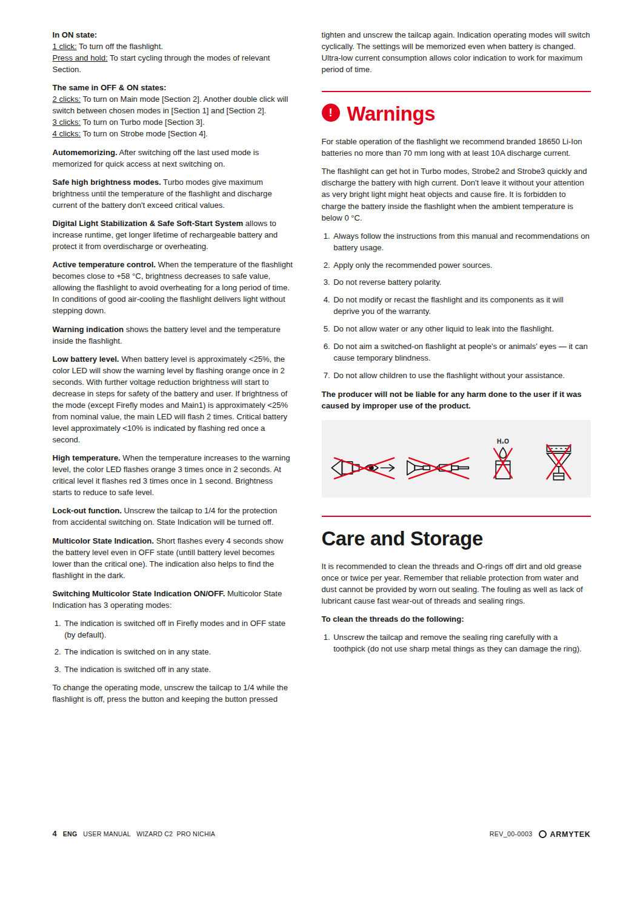In ON state:
1 click: To turn off the flashlight.
Press and hold: To start cycling through the modes of relevant Section.
The same in OFF & ON states:
2 clicks: To turn on Main mode [Section 2]. Another double click will switch between chosen modes in [Section 1] and [Section 2].
3 clicks: To turn on Turbo mode [Section 3].
4 clicks: To turn on Strobe mode [Section 4].
Automemorizing. After switching off the last used mode is memorized for quick access at next switching on.
Safe high brightness modes. Turbo modes give maximum brightness until the temperature of the flashlight and discharge current of the battery don't exceed critical values.
Digital Light Stabilization & Safe Soft-Start System allows to increase runtime, get longer lifetime of rechargeable battery and protect it from overdischarge or overheating.
Active temperature control. When the temperature of the flashlight becomes close to +58 °C, brightness decreases to safe value, allowing the flashlight to avoid overheating for a long period of time. In conditions of good air-cooling the flashlight delivers light without stepping down.
Warning indication shows the battery level and the temperature inside the flashlight.
Low battery level. When battery level is approximately <25%, the color LED will show the warning level by flashing orange once in 2 seconds. With further voltage reduction brightness will start to decrease in steps for safety of the battery and user. If brightness of the mode (except Firefly modes and Main1) is approximately <25% from nominal value, the main LED will flash 2 times. Critical battery level approximately <10% is indicated by flashing red once a second.
High temperature. When the temperature increases to the warning level, the color LED flashes orange 3 times once in 2 seconds. At critical level it flashes red 3 times once in 1 second. Brightness starts to reduce to safe level.
Lock-out function. Unscrew the tailcap to 1/4 for the protection from accidental switching on. State Indication will be turned off.
Multicolor State Indication. Short flashes every 4 seconds show the battery level even in OFF state (untill battery level becomes lower than the critical one). The indication also helps to find the flashlight in the dark.
Switching Multicolor State Indication ON/OFF. Multicolor State Indication has 3 operating modes:
The indication is switched off in Firefly modes and in OFF state (by default).
The indication is switched on in any state.
The indication is switched off in any state.
To change the operating mode, unscrew the tailcap to 1/4 while the flashlight is off, press the button and keeping the button pressed
tighten and unscrew the tailcap again. Indication operating modes will switch cyclically. The settings will be memorized even when battery is changed. Ultra-low current consumption allows color indication to work for maximum period of time.
!Warnings
For stable operation of the flashlight we recommend branded 18650 Li-Ion batteries no more than 70 mm long with at least 10A discharge current.
The flashlight can get hot in Turbo modes, Strobe2 and Strobe3 quickly and discharge the battery with high current. Don't leave it without your attention as very bright light might heat objects and cause fire. It is forbidden to charge the battery inside the flashlight when the ambient temperature is below 0 °C.
Always follow the instructions from this manual and recommendations on battery usage.
Apply only the recommended power sources.
Do not reverse battery polarity.
Do not modify or recast the flashlight and its components as it will deprive you of the warranty.
Do not allow water or any other liquid to leak into the flashlight.
Do not aim a switched-on flashlight at people's or animals' eyes — it can cause temporary blindness.
Do not allow children to use the flashlight without your assistance.
The producer will not be liable for any harm done to the user if it was caused by improper use of the product.
H₂O
Care and Storage
It is recommended to clean the threads and O-rings off dirt and old grease once or twice per year. Remember that reliable protection from water and dust cannot be provided by worn out sealing. The fouling as well as lack of lubricant cause fast wear-out of threads and sealing rings.
To clean the threads do the following:
Unscrew the tailcap and remove the sealing ring carefully with a toothpick (do not use sharp metal things as they can damage the ring).
4 ENG USER MANUAL WIZARD C2 PRO NICHIA REV_00-0003 ARMYTEK